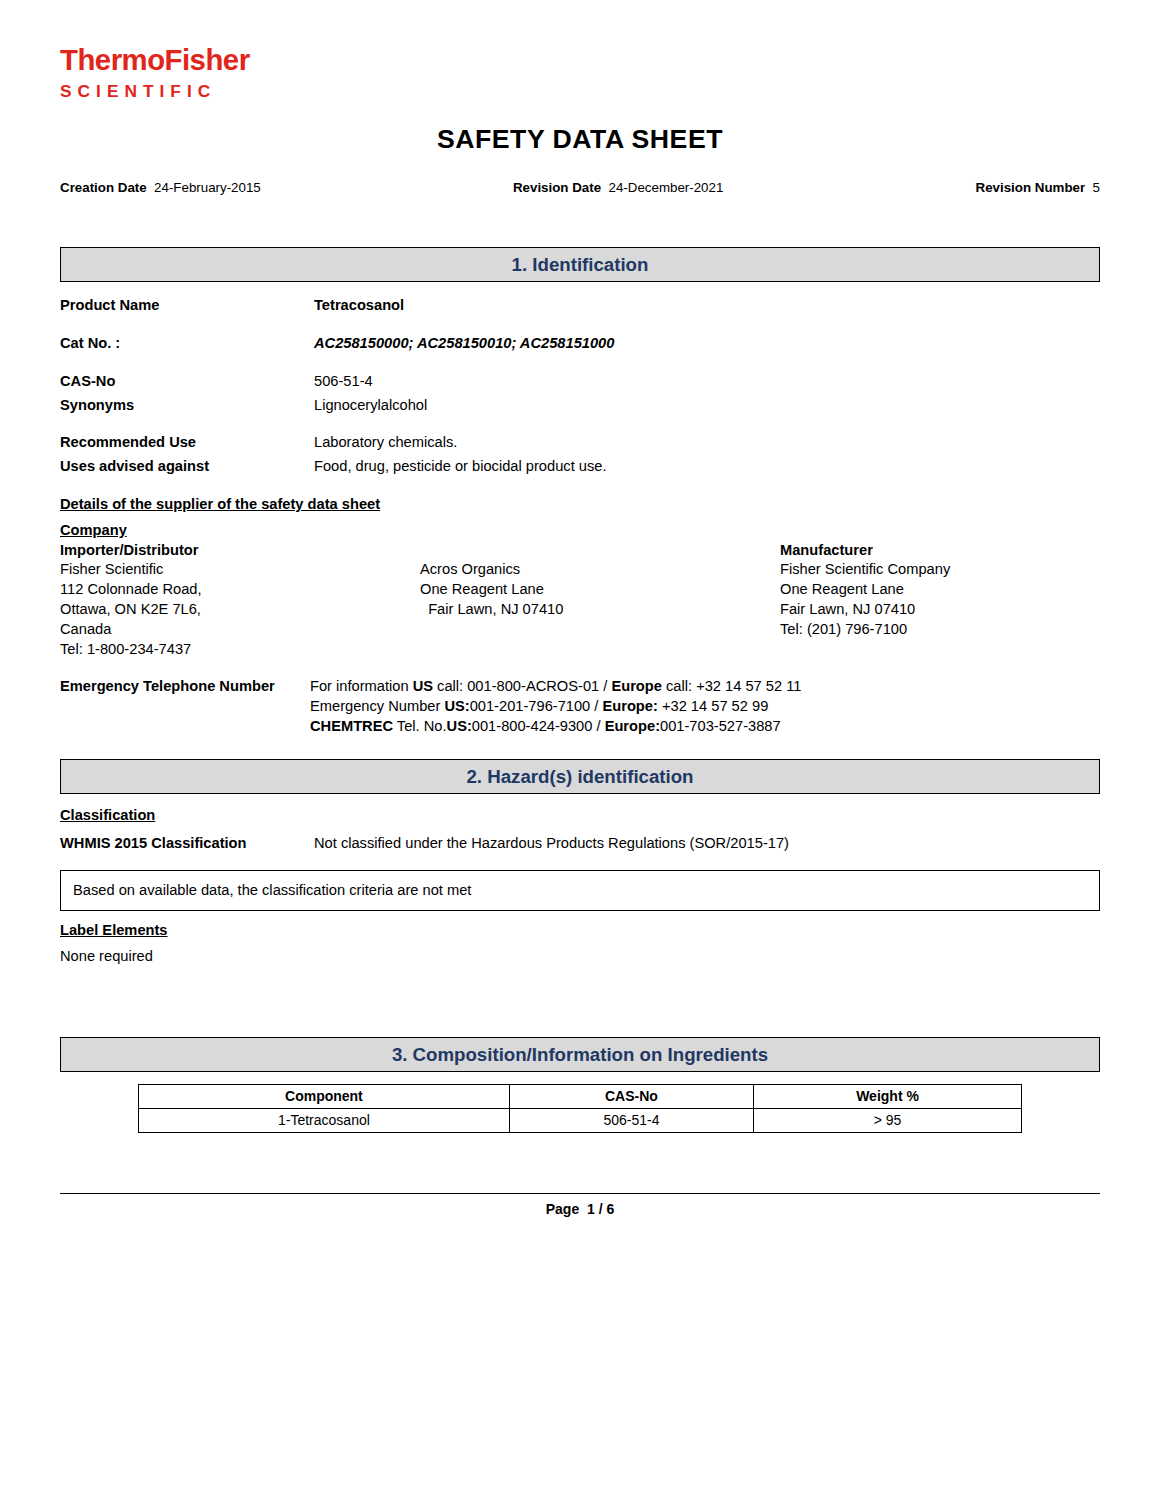Thermo Fisher
SCIENTIFIC
SAFETY DATA SHEET
Creation Date 24-February-2015
Revision Date 24-December-2021
Revision Number 5
1. Identification
| Product Name | Tetracosanol |
| Cat No. : | AC258150000; AC258150010; AC258151000 |
| CAS-No | 506-51-4 |
| Synonyms | Lignocerylalcohol |
| Recommended Use | Laboratory chemicals. |
| Uses advised against | Food, drug, pesticide or biocidal product use. |
Details of the supplier of the safety data sheet
Company
Importer/Distributor
Fisher Scientific
112 Colonnade Road,
Ottawa, ON K2E 7L6,
Canada
Tel: 1-800-234-7437
Acros Organics
One Reagent Lane
Fair Lawn, NJ 07410
Manufacturer
Fisher Scientific Company
One Reagent Lane
Fair Lawn, NJ 07410
Tel: (201) 796-7100
Emergency Telephone Number
For information US call: 001-800-ACROS-01 / Europe call: +32 14 57 52 11
Emergency Number US: 001-201-796-7100 / Europe: +32 14 57 52 99
CHEMTREC Tel. No.US: 001-800-424-9300 / Europe: 001-703-527-3887
2. Hazard(s) identification
Classification
| WHMIS 2015 Classification | Not classified under the Hazardous Products Regulations (SOR/2015-17) |
Based on available data, the classification criteria are not met
Label Elements
None required
3. Composition/Information on Ingredients
| Component | CAS-No | Weight % |
| --- | --- | --- |
| 1-Tetracosanol | 506-51-4 | > 95 |
Page 1 / 6